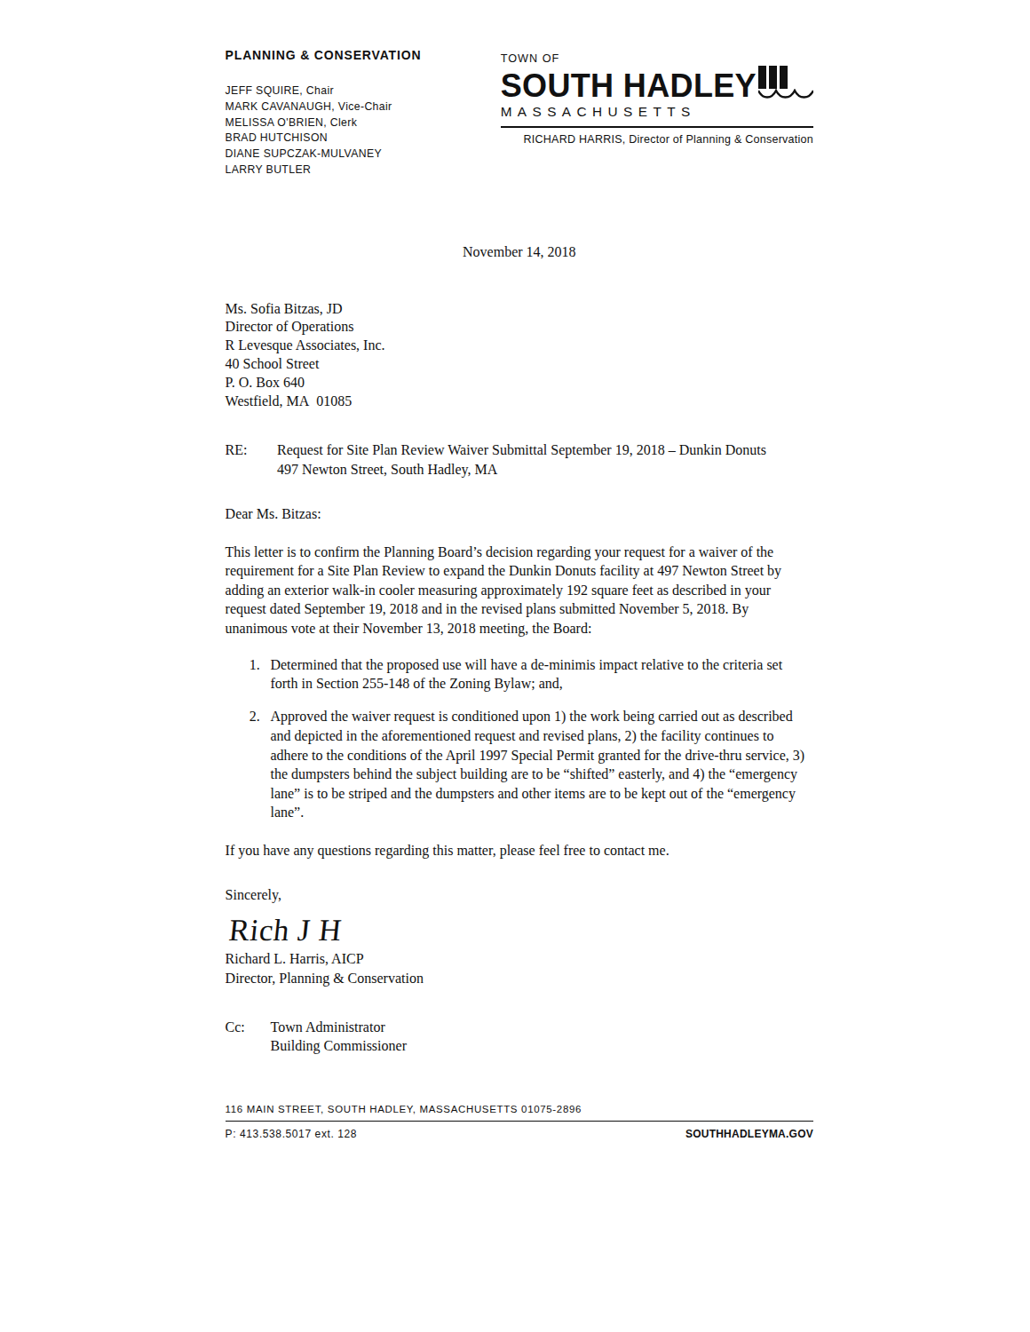PLANNING & CONSERVATION
JEFF SQUIRE, Chair
MARK CAVANAUGH, Vice-Chair
MELISSA O'BRIEN, Clerk
BRAD HUTCHISON
DIANE SUPCZAK-MULVANEY
LARRY BUTLER
TOWN OF
SOUTH HADLEY
MASSACHUSETTS
RICHARD HARRIS, Director of Planning & Conservation
November 14, 2018
Ms. Sofia Bitzas, JD
Director of Operations
R Levesque Associates, Inc.
40 School Street
P. O. Box 640
Westfield, MA 01085
RE:
Request for Site Plan Review Waiver Submittal September 19, 2018 – Dunkin Donuts
497 Newton Street, South Hadley, MA
Dear Ms. Bitzas:
This letter is to confirm the Planning Board’s decision regarding your request for a waiver of the requirement for a Site Plan Review to expand the Dunkin Donuts facility at 497 Newton Street by adding an exterior walk-in cooler measuring approximately 192 square feet as described in your request dated September 19, 2018 and in the revised plans submitted November 5, 2018. By unanimous vote at their November 13, 2018 meeting, the Board:
Determined that the proposed use will have a de-minimis impact relative to the criteria set forth in Section 255-148 of the Zoning Bylaw; and,
Approved the waiver request is conditioned upon 1) the work being carried out as described and depicted in the aforementioned request and revised plans, 2) the facility continues to adhere to the conditions of the April 1997 Special Permit granted for the drive-thru service, 3) the dumpsters behind the subject building are to be “shifted” easterly, and 4) the “emergency lane” is to be striped and the dumpsters and other items are to be kept out of the “emergency lane”.
If you have any questions regarding this matter, please feel free to contact me.
Sincerely,
Rich J H
Richard L. Harris, AICP
Director, Planning & Conservation
Cc:
Town Administrator
Building Commissioner
116 MAIN STREET, SOUTH HADLEY, MASSACHUSETTS 01075-2896
P: 413.538.5017 ext. 128 SOUTHHADLEYMA.GOV